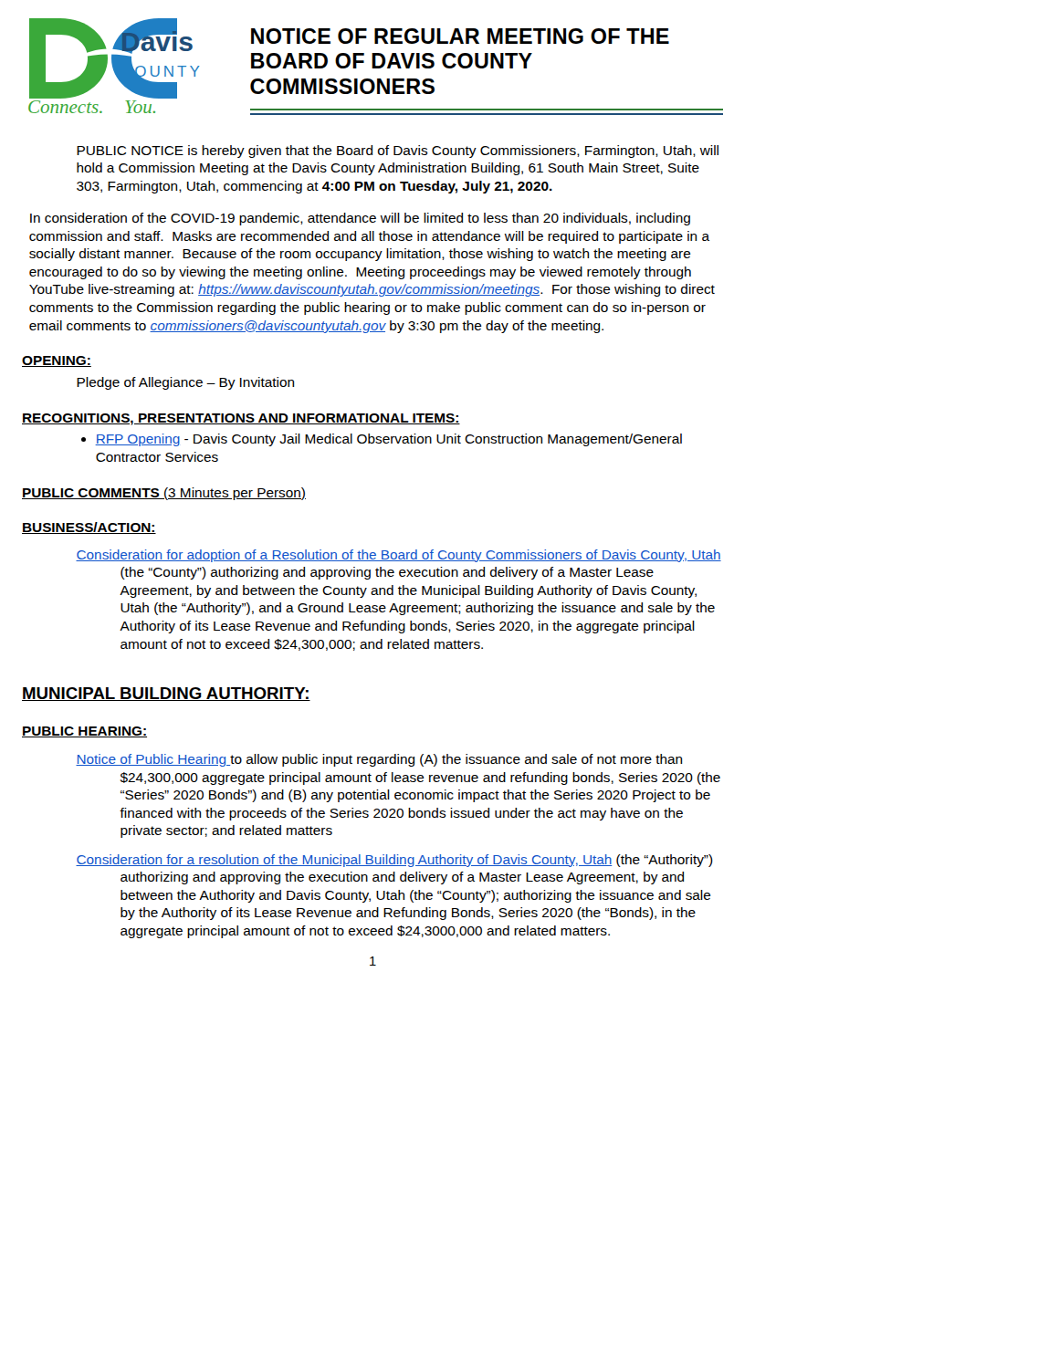Davis COUNTY Connects. You.
NOTICE OF REGULAR MEETING OF THE
BOARD OF DAVIS COUNTY COMMISSIONERS
PUBLIC NOTICE is hereby given that the Board of Davis County Commissioners, Farmington, Utah, will hold a Commission Meeting at the Davis County Administration Building, 61 South Main Street, Suite 303, Farmington, Utah, commencing at 4:00 PM on Tuesday, July 21, 2020.
In consideration of the COVID-19 pandemic, attendance will be limited to less than 20 individuals, including commission and staff. Masks are recommended and all those in attendance will be required to participate in a socially distant manner. Because of the room occupancy limitation, those wishing to watch the meeting are encouraged to do so by viewing the meeting online. Meeting proceedings may be viewed remotely through YouTube live-streaming at: https://www.daviscountyutah.gov/commission/meetings. For those wishing to direct comments to the Commission regarding the public hearing or to make public comment can do so in-person or email comments to commissioners@daviscountyutah.gov by 3:30 pm the day of the meeting.
Opening:
Pledge of Allegiance – By Invitation
Recognitions, Presentations and Informational Items:
RFP Opening - Davis County Jail Medical Observation Unit Construction Management/General Contractor Services
Public Comments (3 Minutes per Person)
Business/Action:
Consideration for adoption of a Resolution of the Board of County Commissioners of Davis County, Utah (the “County”) authorizing and approving the execution and delivery of a Master Lease Agreement, by and between the County and the Municipal Building Authority of Davis County, Utah (the “Authority”), and a Ground Lease Agreement; authorizing the issuance and sale by the Authority of its Lease Revenue and Refunding bonds, Series 2020, in the aggregate principal amount of not to exceed $24,300,000; and related matters.
Municipal Building Authority:
Public Hearing:
Notice of Public Hearing to allow public input regarding (A) the issuance and sale of not more than $24,300,000 aggregate principal amount of lease revenue and refunding bonds, Series 2020 (the “Series” 2020 Bonds”) and (B) any potential economic impact that the Series 2020 Project to be financed with the proceeds of the Series 2020 bonds issued under the act may have on the private sector; and related matters
Consideration for a resolution of the Municipal Building Authority of Davis County, Utah (the “Authority”) authorizing and approving the execution and delivery of a Master Lease Agreement, by and between the Authority and Davis County, Utah (the “County”); authorizing the issuance and sale by the Authority of its Lease Revenue and Refunding Bonds, Series 2020 (the “Bonds), in the aggregate principal amount of not to exceed $24,3000,000 and related matters.
1